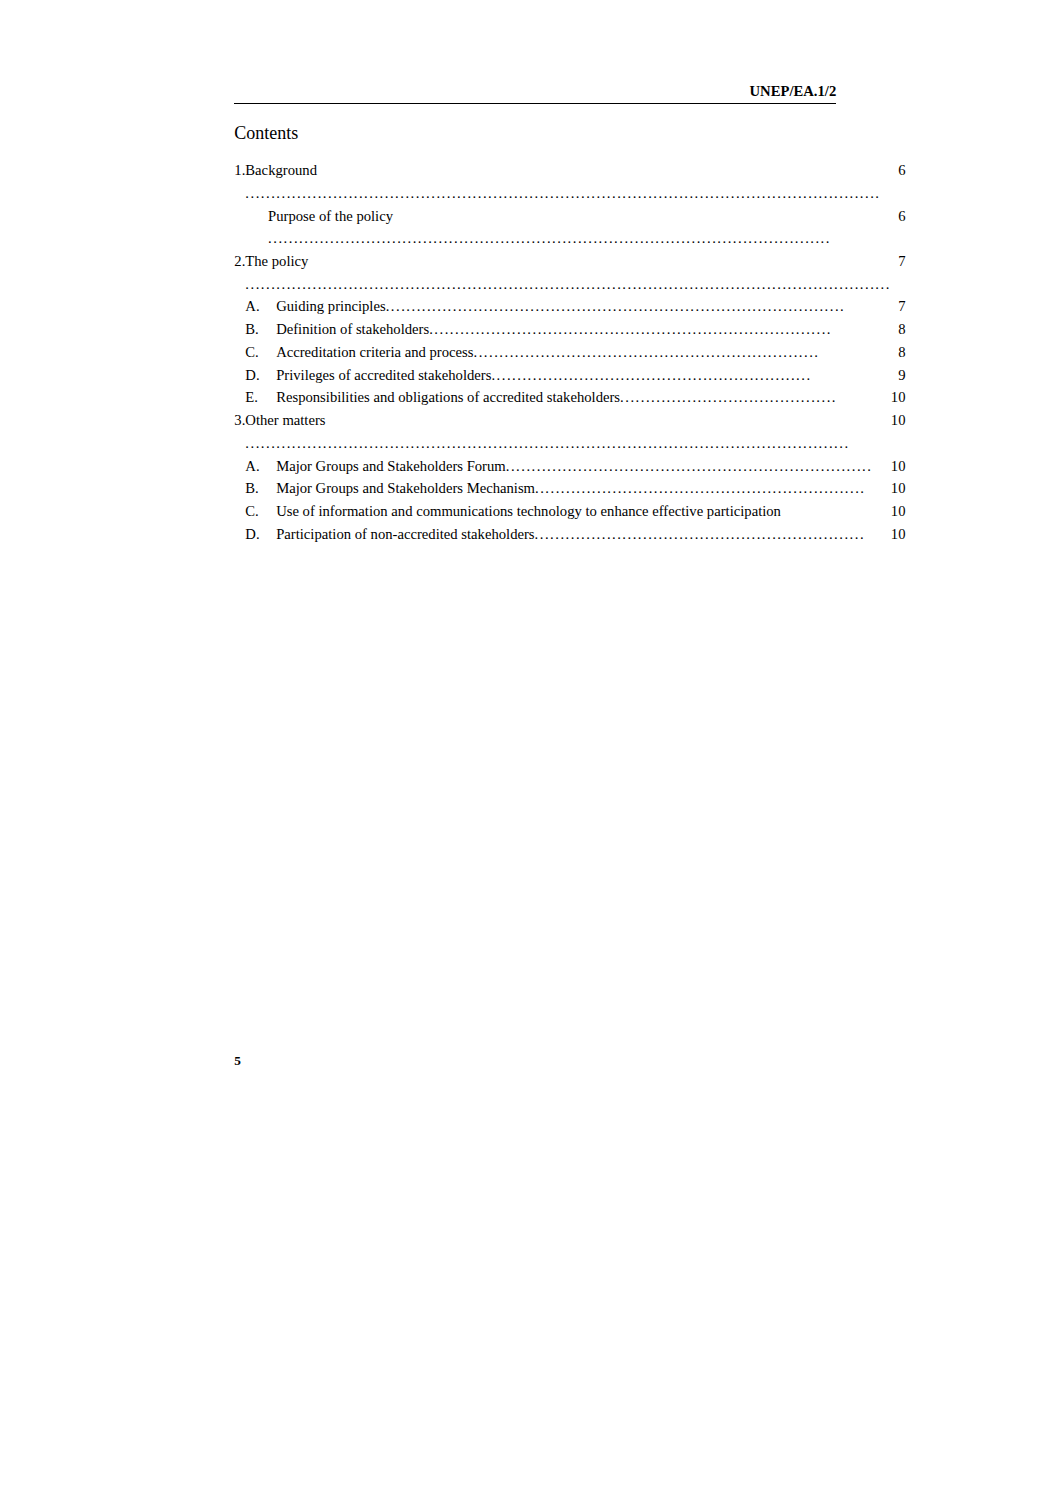UNEP/EA.1/2
Contents
| 1. | Background ........................................................................................................................... | 6 |
| | Purpose of the policy ............................................................................................................. | 6 |
| 2. | The policy ............................................................................................................................. | 7 |
| | A. | Guiding principles ......................................................................................... | 7 |
| | B. | Definition of stakeholders .............................................................................. | 8 |
| | C. | Accreditation criteria and process ................................................................... | 8 |
| | D. | Privileges of accredited stakeholders .............................................................. | 9 |
| | E. | Responsibilities and obligations of accredited stakeholders .......................................... | 10 |
| 3. | Other matters ..................................................................................................................... | 10 |
| | A. | Major Groups and Stakeholders Forum ....................................................................... | 10 |
| | B. | Major Groups and Stakeholders Mechanism ................................................................ | 10 |
| | C. | Use of information and communications technology to enhance effective participation | 10 |
| | D. | Participation of non-accredited stakeholders ................................................................ | 10 |
5